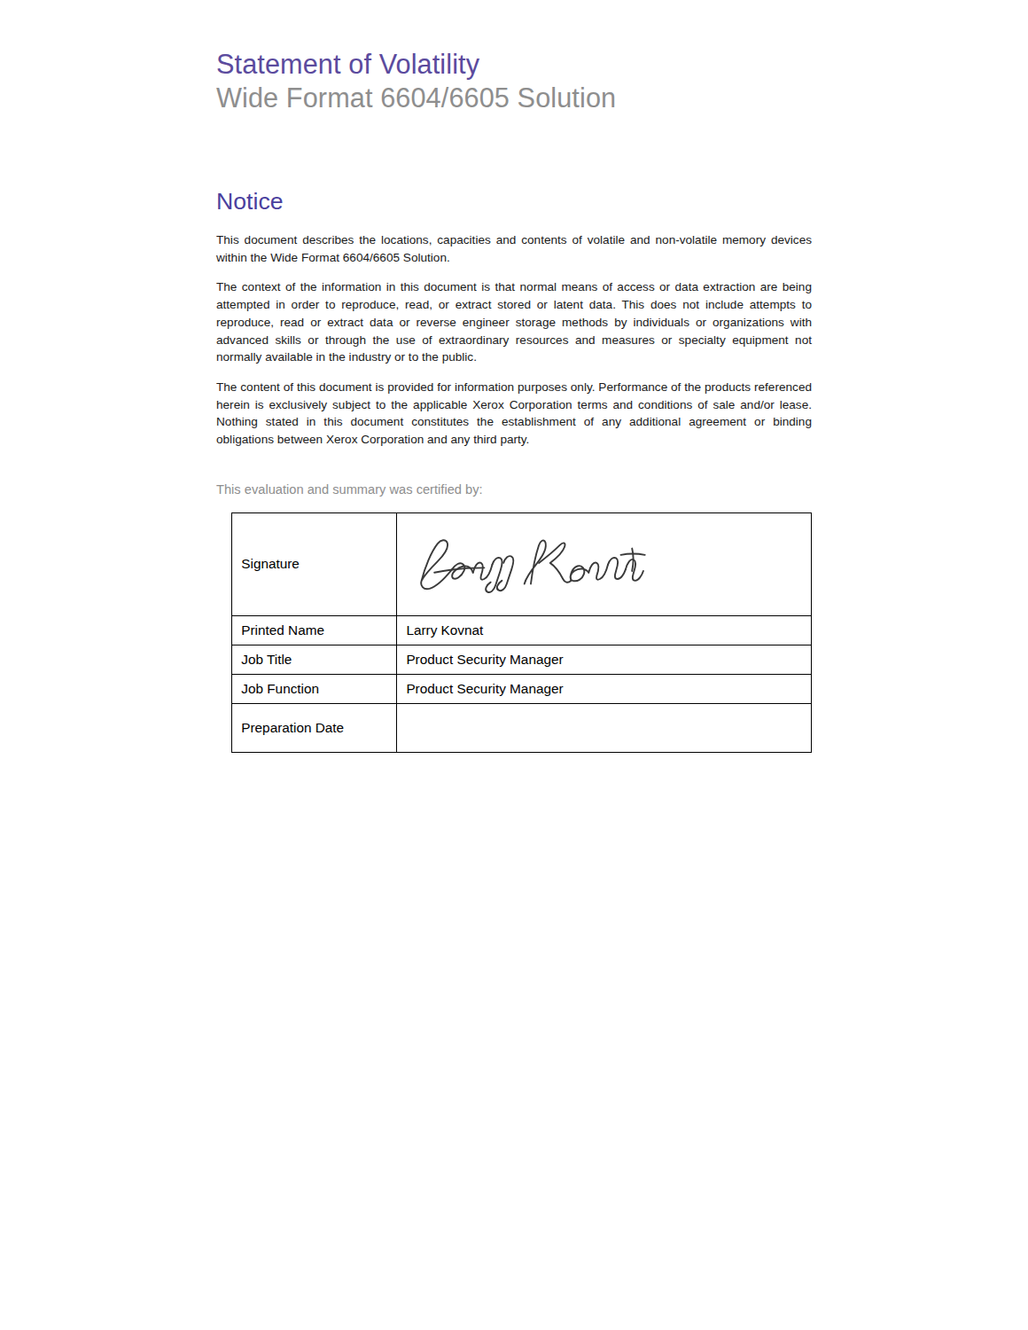Statement of Volatility
Wide Format 6604/6605 Solution
Notice
This document describes the locations, capacities and contents of volatile and non-volatile memory devices within the Wide Format 6604/6605 Solution.
The context of the information in this document is that normal means of access or data extraction are being attempted in order to reproduce, read, or extract stored or latent data. This does not include attempts to reproduce, read or extract data or reverse engineer storage methods by individuals or organizations with advanced skills or through the use of extraordinary resources and measures or specialty equipment not normally available in the industry or to the public.
The content of this document is provided for information purposes only. Performance of the products referenced herein is exclusively subject to the applicable Xerox Corporation terms and conditions of sale and/or lease. Nothing stated in this document constitutes the establishment of any additional agreement or binding obligations between Xerox Corporation and any third party.
This evaluation and summary was certified by:
| Signature | |
| Printed Name | Larry Kovnat |
| Job Title | Product Security Manager |
| Job Function | Product Security Manager |
| Preparation Date | |